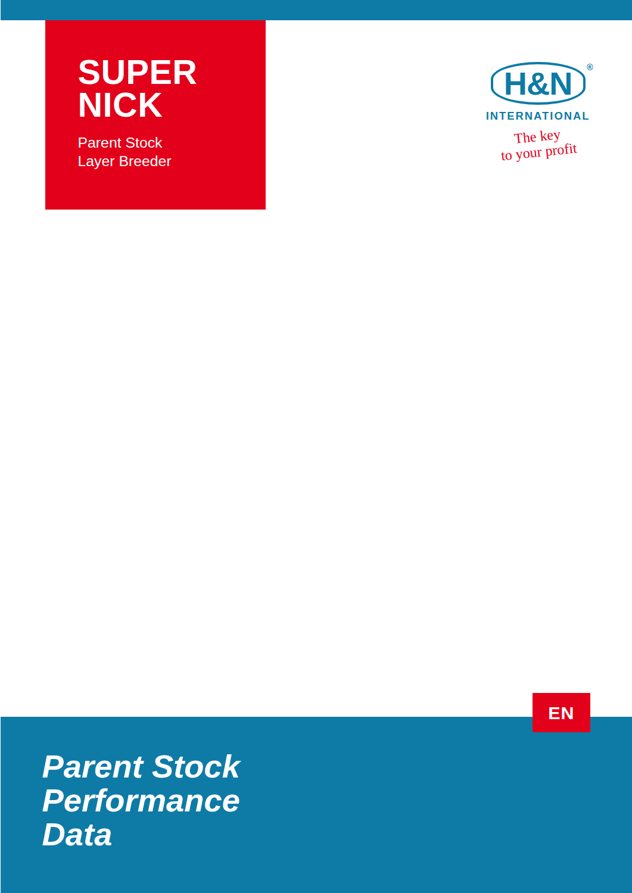Super
Nick
Parent Stock
Layer Breeder
H&N®
INTERNATIONAL
The key
to your profit
EN
Parent Stock
Performance
Data